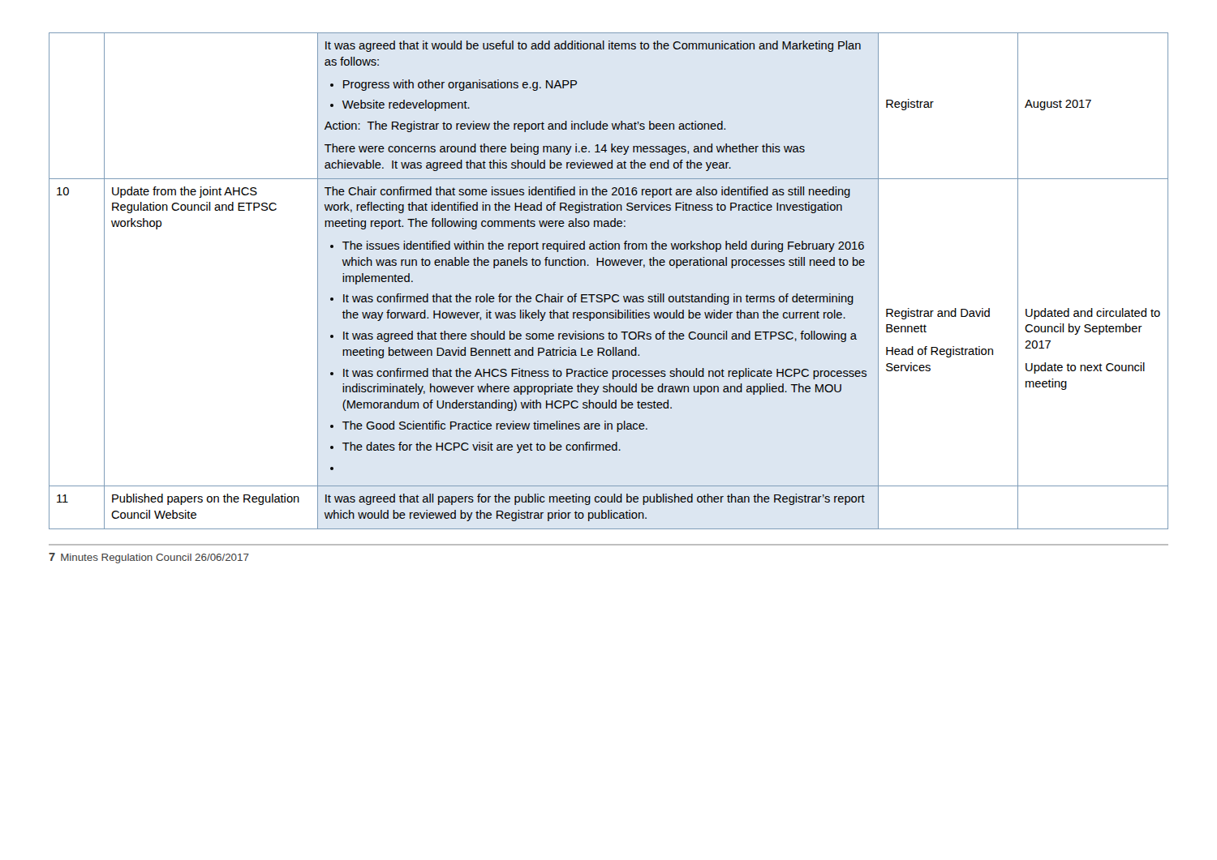| | | It was agreed that it would be useful to add additional items to the Communication and Marketing Plan as follows: Progress with other organisations e.g. NAPP Website redevelopment. Action: The Registrar to review the report and include what’s been actioned. There were concerns around there being many i.e. 14 key messages, and whether this was achievable. It was agreed that this should be reviewed at the end of the year. | Registrar | August 2017 |
| 10 | Update from the joint AHCS Regulation Council and ETPSC workshop | The Chair confirmed that some issues identified in the 2016 report are also identified as still needing work, reflecting that identified in the Head of Registration Services Fitness to Practice Investigation meeting report. The following comments were also made: The issues identified within the report required action from the workshop held during February 2016 which was run to enable the panels to function. However, the operational processes still need to be implemented. It was confirmed that the role for the Chair of ETSPC was still outstanding in terms of determining the way forward. However, it was likely that responsibilities would be wider than the current role. It was agreed that there should be some revisions to TORs of the Council and ETPSC, following a meeting between David Bennett and Patricia Le Rolland. It was confirmed that the AHCS Fitness to Practice processes should not replicate HCPC processes indiscriminately, however where appropriate they should be drawn upon and applied. The MOU (Memorandum of Understanding) with HCPC should be tested. The Good Scientific Practice review timelines are in place. The dates for the HCPC visit are yet to be confirmed. | Registrar and David Bennett Head of Registration Services | Updated and circulated to Council by September 2017 Update to next Council meeting |
| 11 | Published papers on the Regulation Council Website | It was agreed that all papers for the public meeting could be published other than the Registrar’s report which would be reviewed by the Registrar prior to publication. | | |
7 Minutes Regulation Council 26/06/2017